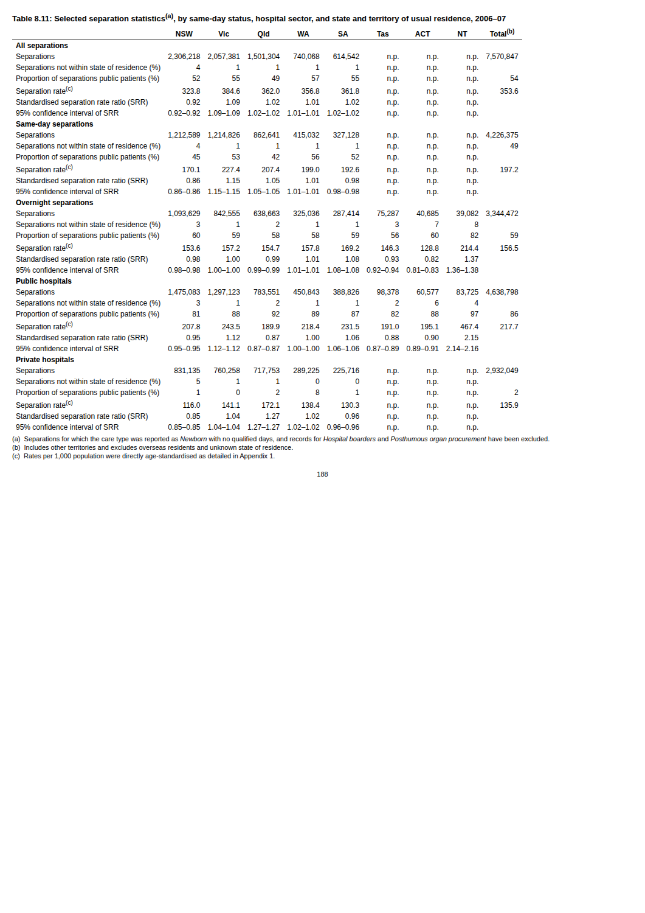Table 8.11: Selected separation statistics (a) , by same-day status, hospital sector, and state and territory of usual residence, 2006–07
| | NSW | Vic | Qld | WA | SA | Tas | ACT | NT | Total (b) |
| --- | --- | --- | --- | --- | --- | --- | --- | --- | --- |
| All separations |
| Separations | 2,306,218 | 2,057,381 | 1,501,304 | 740,068 | 614,542 | n.p. | n.p. | n.p. | 7,570,847 |
| Separations not within state of residence (%) | 4 | 1 | 1 | 1 | 1 | n.p. | n.p. | n.p. | |
| Proportion of separations public patients (%) | 52 | 55 | 49 | 57 | 55 | n.p. | n.p. | n.p. | 54 |
| Separation rate (c) | 323.8 | 384.6 | 362.0 | 356.8 | 361.8 | n.p. | n.p. | n.p. | 353.6 |
| Standardised separation rate ratio (SRR) | 0.92 | 1.09 | 1.02 | 1.01 | 1.02 | n.p. | n.p. | n.p. | |
| 95% confidence interval of SRR | 0.92–0.92 | 1.09–1.09 | 1.02–1.02 | 1.01–1.01 | 1.02–1.02 | n.p. | n.p. | n.p. | |
| Same-day separations |
| Separations | 1,212,589 | 1,214,826 | 862,641 | 415,032 | 327,128 | n.p. | n.p. | n.p. | 4,226,375 |
| Separations not within state of residence (%) | 4 | 1 | 1 | 1 | 1 | n.p. | n.p. | n.p. | 49 |
| Proportion of separations public patients (%) | 45 | 53 | 42 | 56 | 52 | n.p. | n.p. | n.p. | |
| Separation rate (c) | 170.1 | 227.4 | 207.4 | 199.0 | 192.6 | n.p. | n.p. | n.p. | 197.2 |
| Standardised separation rate ratio (SRR) | 0.86 | 1.15 | 1.05 | 1.01 | 0.98 | n.p. | n.p. | n.p. | |
| 95% confidence interval of SRR | 0.86–0.86 | 1.15–1.15 | 1.05–1.05 | 1.01–1.01 | 0.98–0.98 | n.p. | n.p. | n.p. | |
| Overnight separations |
| Separations | 1,093,629 | 842,555 | 638,663 | 325,036 | 287,414 | 75,287 | 40,685 | 39,082 | 3,344,472 |
| Separations not within state of residence (%) | 3 | 1 | 2 | 1 | 1 | 3 | 7 | 8 | |
| Proportion of separations public patients (%) | 60 | 59 | 58 | 58 | 59 | 56 | 60 | 82 | 59 |
| Separation rate (c) | 153.6 | 157.2 | 154.7 | 157.8 | 169.2 | 146.3 | 128.8 | 214.4 | 156.5 |
| Standardised separation rate ratio (SRR) | 0.98 | 1.00 | 0.99 | 1.01 | 1.08 | 0.93 | 0.82 | 1.37 | |
| 95% confidence interval of SRR | 0.98–0.98 | 1.00–1.00 | 0.99–0.99 | 1.01–1.01 | 1.08–1.08 | 0.92–0.94 | 0.81–0.83 | 1.36–1.38 | |
| Public hospitals |
| Separations | 1,475,083 | 1,297,123 | 783,551 | 450,843 | 388,826 | 98,378 | 60,577 | 83,725 | 4,638,798 |
| Separations not within state of residence (%) | 3 | 1 | 2 | 1 | 1 | 2 | 6 | 4 | |
| Proportion of separations public patients (%) | 81 | 88 | 92 | 89 | 87 | 82 | 88 | 97 | 86 |
| Separation rate (c) | 207.8 | 243.5 | 189.9 | 218.4 | 231.5 | 191.0 | 195.1 | 467.4 | 217.7 |
| Standardised separation rate ratio (SRR) | 0.95 | 1.12 | 0.87 | 1.00 | 1.06 | 0.88 | 0.90 | 2.15 | |
| 95% confidence interval of SRR | 0.95–0.95 | 1.12–1.12 | 0.87–0.87 | 1.00–1.00 | 1.06–1.06 | 0.87–0.89 | 0.89–0.91 | 2.14–2.16 | |
| Private hospitals |
| Separations | 831,135 | 760,258 | 717,753 | 289,225 | 225,716 | n.p. | n.p. | n.p. | 2,932,049 |
| Separations not within state of residence (%) | 5 | 1 | 1 | 0 | 0 | n.p. | n.p. | n.p. | |
| Proportion of separations public patients (%) | 1 | 0 | 2 | 8 | 1 | n.p. | n.p. | n.p. | 2 |
| Separation rate (c) | 116.0 | 141.1 | 172.1 | 138.4 | 130.3 | n.p. | n.p. | n.p. | 135.9 |
| Standardised separation rate ratio (SRR) | 0.85 | 1.04 | 1.27 | 1.02 | 0.96 | n.p. | n.p. | n.p. | |
| 95% confidence interval of SRR | 0.85–0.85 | 1.04–1.04 | 1.27–1.27 | 1.02–1.02 | 0.96–0.96 | n.p. | n.p. | n.p. | |
(a) Separations for which the care type was reported as Newborn with no qualified days, and records for Hospital boarders and Posthumous organ procurement have been excluded.
(b) Includes other territories and excludes overseas residents and unknown state of residence.
(c) Rates per 1,000 population were directly age-standardised as detailed in Appendix 1.
188